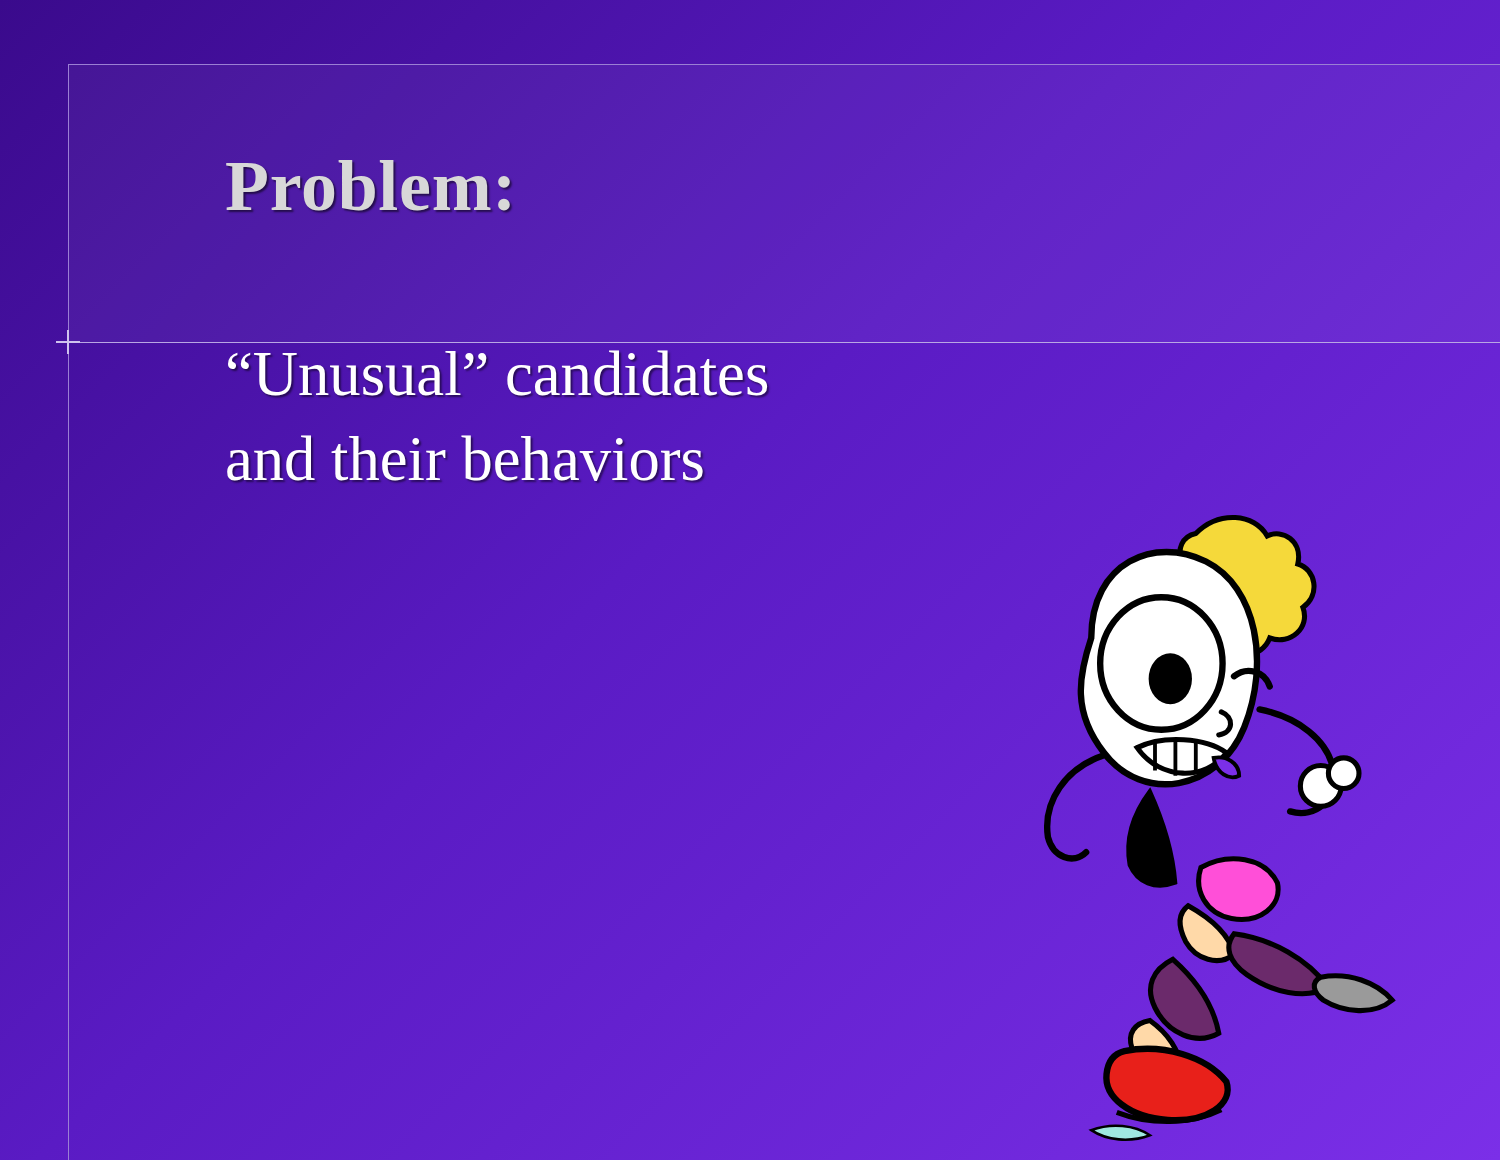Problem:
“Unusual” candidates and their behaviors